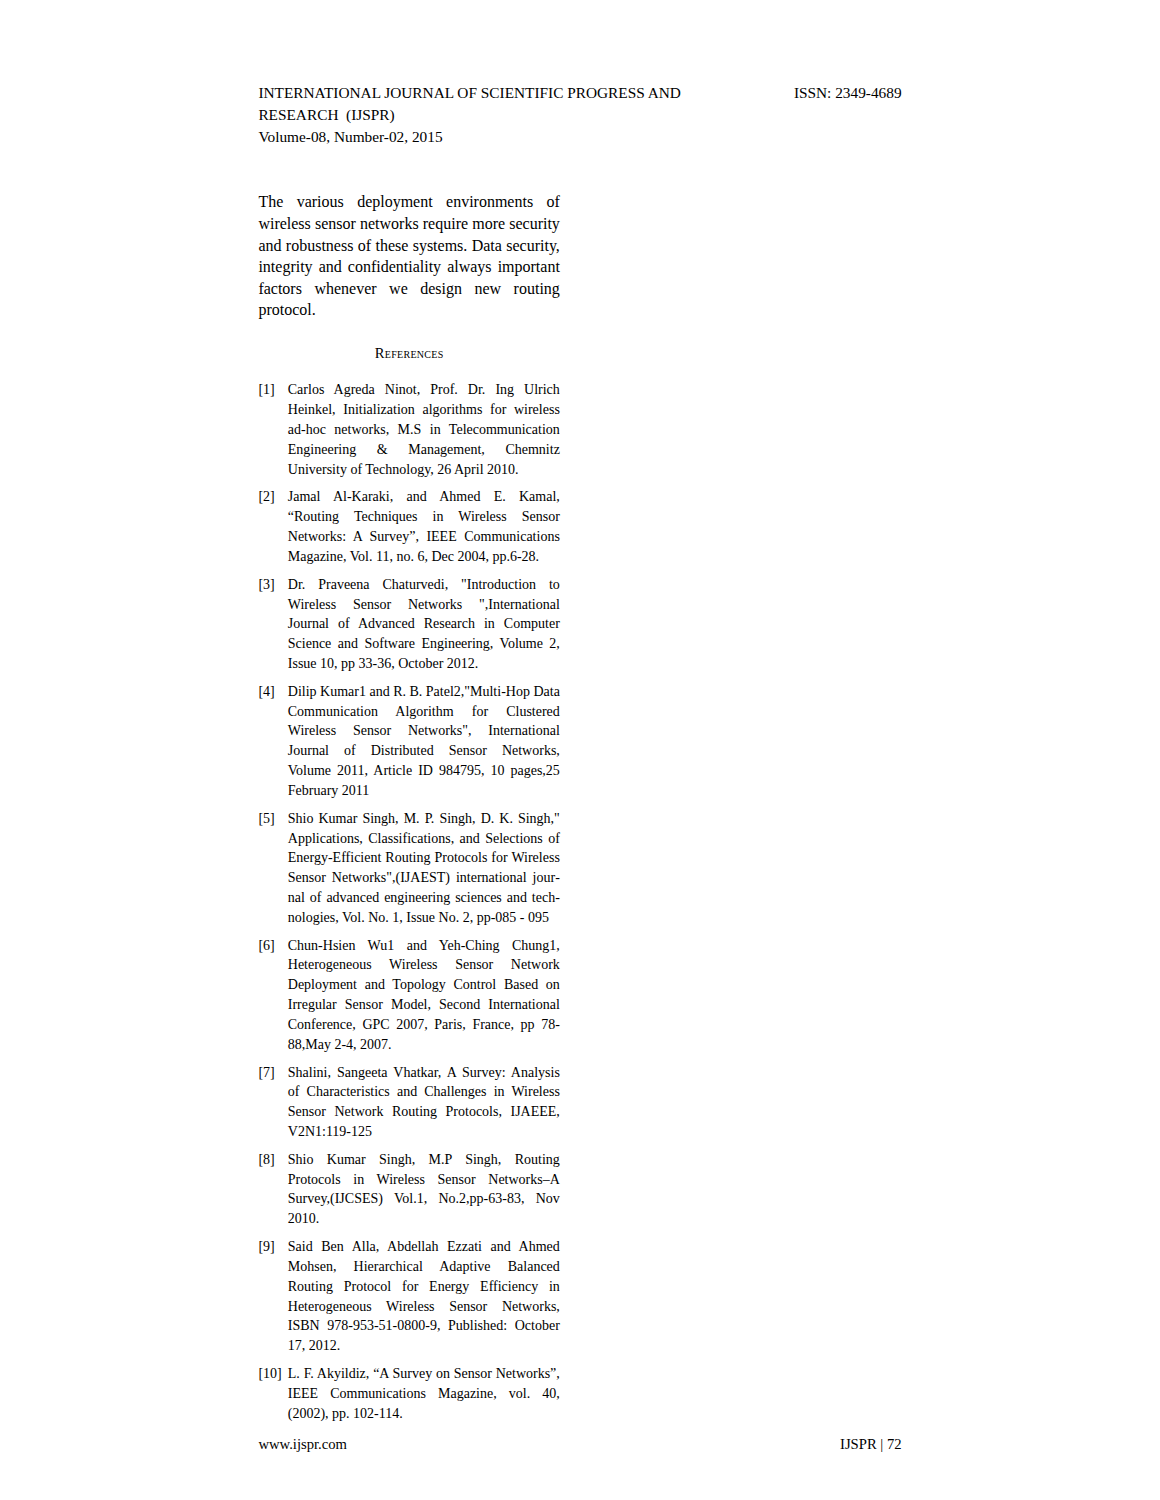| INTERNATIONAL JOURNAL OF SCIENTIFIC PROGRESS AND RESEARCH (IJSPR) | ISSN: 2349-4689 |
| Volume-08, Number-02, 2015 | |
The various deployment environments of wireless sensor networks require more security and robustness of these systems. Data security, integrity and confidentiality always important factors whenever we design new routing protocol.
References
Carlos Agreda Ninot, Prof. Dr. Ing Ulrich Heinkel, Initialization algorithms for wireless ad-hoc networks, M.S in Telecommunication Engineering & Management, Chemnitz University of Technology, 26 April 2010.
Jamal Al-Karaki, and Ahmed E. Kamal, “Routing Techniques in Wireless Sensor Networks: A Survey”, IEEE Communications Magazine, Vol. 11, no. 6, Dec 2004, pp.6-28.
Dr. Praveena Chaturvedi, "Introduction to Wireless Sensor Networks ",International Journal of Advanced Research in Computer Science and Software Engineering, Volume 2, Issue 10, pp 33-36, October 2012.
Dilip Kumar1 and R. B. Patel2,"Multi-Hop Data Communication Algorithm for Clustered Wireless Sensor Networks", International Journal of Distributed Sensor Networks, Volume 2011, Article ID 984795, 10 pages,25 February 2011
Shio Kumar Singh, M. P. Singh, D. K. Singh," Applications, Classifications, and Selections of Energy-Efficient Routing Protocols for Wireless Sensor Networks",(IJAEST) international journal of advanced engineering sciences and technologies, Vol. No. 1, Issue No. 2, pp-085 - 095
Chun-Hsien Wu1 and Yeh-Ching Chung1, Heterogeneous Wireless Sensor Network Deployment and Topology Control Based on Irregular Sensor Model, Second International Conference, GPC 2007, Paris, France, pp 78-88,May 2-4, 2007.
Shalini, Sangeeta Vhatkar, A Survey: Analysis of Characteristics and Challenges in Wireless Sensor Network Routing Protocols, IJAEEE, V2N1:119-125
Shio Kumar Singh, M.P Singh, Routing Protocols in Wireless Sensor Networks–A Survey,(IJCSES) Vol.1, No.2,pp-63-83, Nov 2010.
Said Ben Alla, Abdellah Ezzati and Ahmed Mohsen, Hierarchical Adaptive Balanced Routing Protocol for Energy Efficiency in Heterogeneous Wireless Sensor Networks, ISBN 978-953-51-0800-9, Published: October 17, 2012.
L. F. Akyildiz, “A Survey on Sensor Networks”, IEEE Communications Magazine, vol. 40, (2002), pp. 102-114.
| www.ijspr.com | IJSPR / 72 |